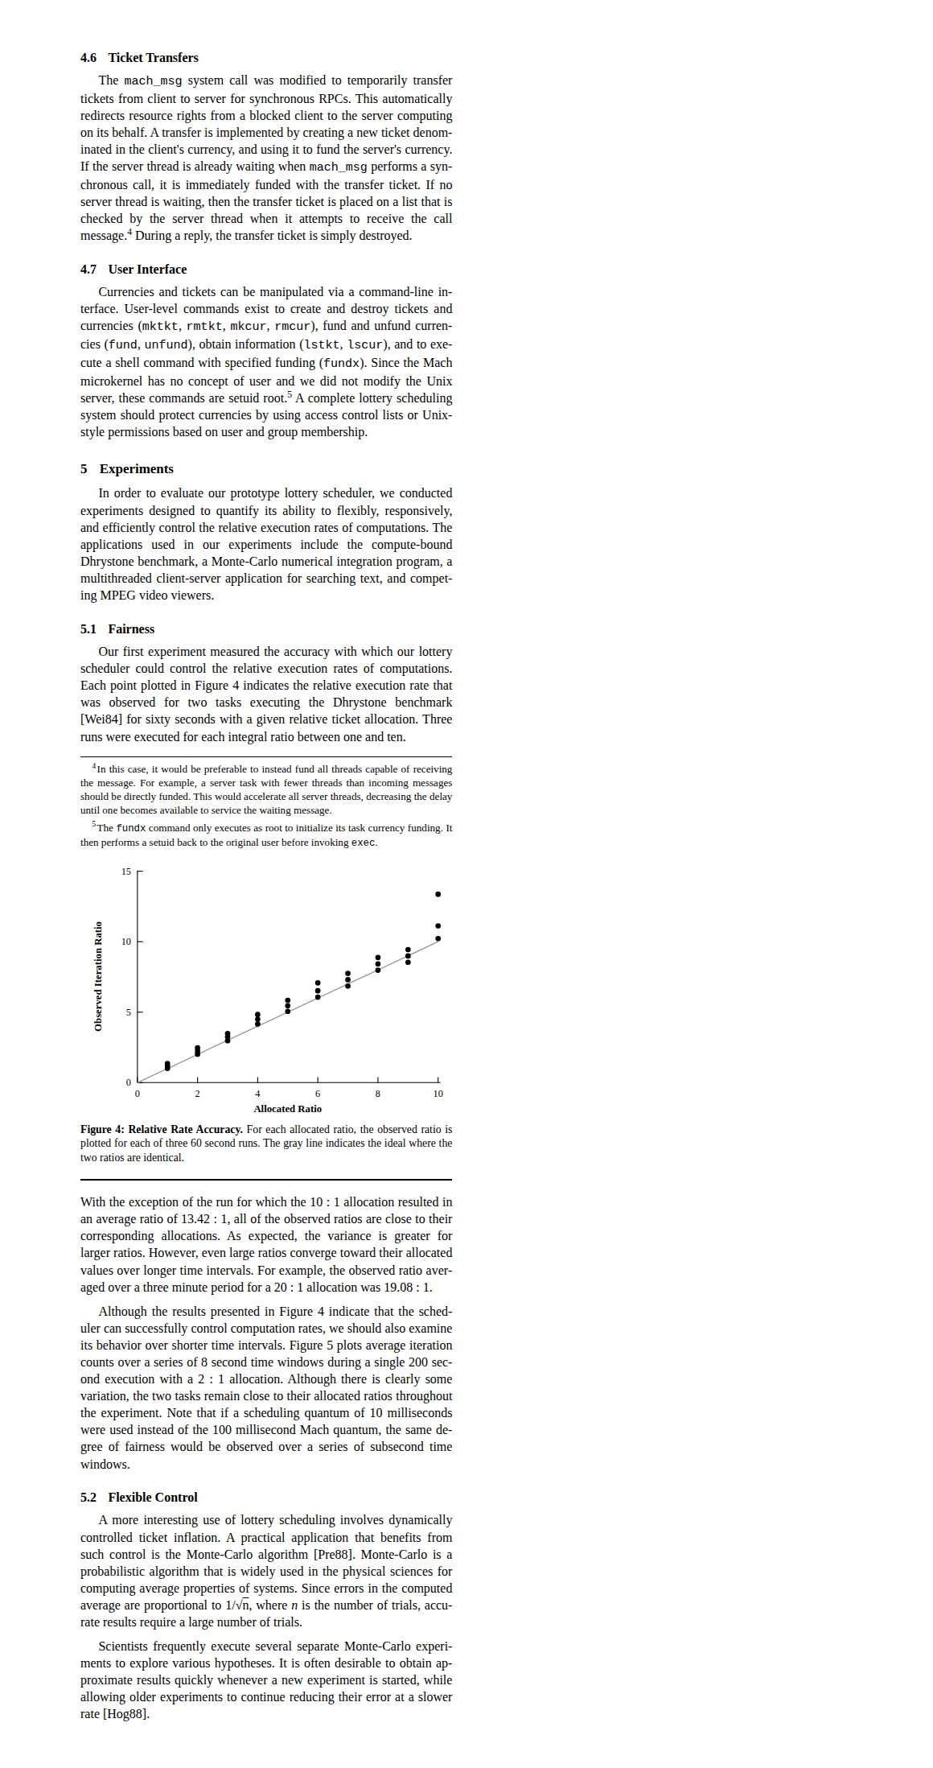4.6 Ticket Transfers
The mach_msg system call was modified to temporarily transfer tickets from client to server for synchronous RPCs. This automatically redirects resource rights from a blocked client to the server computing on its behalf. A transfer is implemented by creating a new ticket denominated in the client's currency, and using it to fund the server's currency. If the server thread is already waiting when mach_msg performs a synchronous call, it is immediately funded with the transfer ticket. If no server thread is waiting, then the transfer ticket is placed on a list that is checked by the server thread when it attempts to receive the call message.4 During a reply, the transfer ticket is simply destroyed.
4.7 User Interface
Currencies and tickets can be manipulated via a command-line interface. User-level commands exist to create and destroy tickets and currencies (mktkt, rmtkt, mkcur, rmcur), fund and unfund currencies (fund, unfund), obtain information (lstkt, lscur), and to execute a shell command with specified funding (fundx). Since the Mach microkernel has no concept of user and we did not modify the Unix server, these commands are setuid root.5 A complete lottery scheduling system should protect currencies by using access control lists or Unix-style permissions based on user and group membership.
5 Experiments
In order to evaluate our prototype lottery scheduler, we conducted experiments designed to quantify its ability to flexibly, responsively, and efficiently control the relative execution rates of computations. The applications used in our experiments include the compute-bound Dhrystone benchmark, a Monte-Carlo numerical integration program, a multithreaded client-server application for searching text, and competing MPEG video viewers.
5.1 Fairness
Our first experiment measured the accuracy with which our lottery scheduler could control the relative execution rates of computations. Each point plotted in Figure 4 indicates the relative execution rate that was observed for two tasks executing the Dhrystone benchmark [Wei84] for sixty seconds with a given relative ticket allocation. Three runs were executed for each integral ratio between one and ten.
4In this case, it would be preferable to instead fund all threads capable of receiving the message. For example, a server task with fewer threads than incoming messages should be directly funded. This would accelerate all server threads, decreasing the delay until one becomes available to service the waiting message.
5The fundx command only executes as root to initialize its task currency funding. It then performs a setuid back to the original user before invoking exec.
0 5 10 15 0 2 4 6 8 10 Allocated Ratio Observed Iteration Ratio
Figure 4: Relative Rate Accuracy. For each allocated ratio, the observed ratio is plotted for each of three 60 second runs. The gray line indicates the ideal where the two ratios are identical.
With the exception of the run for which the 10 : 1 allocation resulted in an average ratio of 13.42 : 1, all of the observed ratios are close to their corresponding allocations. As expected, the variance is greater for larger ratios. However, even large ratios converge toward their allocated values over longer time intervals. For example, the observed ratio averaged over a three minute period for a 20 : 1 allocation was 19.08 : 1.
Although the results presented in Figure 4 indicate that the scheduler can successfully control computation rates, we should also examine its behavior over shorter time intervals. Figure 5 plots average iteration counts over a series of 8 second time windows during a single 200 second execution with a 2 : 1 allocation. Although there is clearly some variation, the two tasks remain close to their allocated ratios throughout the experiment. Note that if a scheduling quantum of 10 milliseconds were used instead of the 100 millisecond Mach quantum, the same degree of fairness would be observed over a series of subsecond time windows.
5.2 Flexible Control
A more interesting use of lottery scheduling involves dynamically controlled ticket inflation. A practical application that benefits from such control is the Monte-Carlo algorithm [Pre88]. Monte-Carlo is a probabilistic algorithm that is widely used in the physical sciences for computing average properties of systems. Since errors in the computed average are proportional to 1/√n, where n is the number of trials, accurate results require a large number of trials.
Scientists frequently execute several separate Monte-Carlo experiments to explore various hypotheses. It is often desirable to obtain approximate results quickly whenever a new experiment is started, while allowing older experiments to continue reducing their error at a slower rate [Hog88].